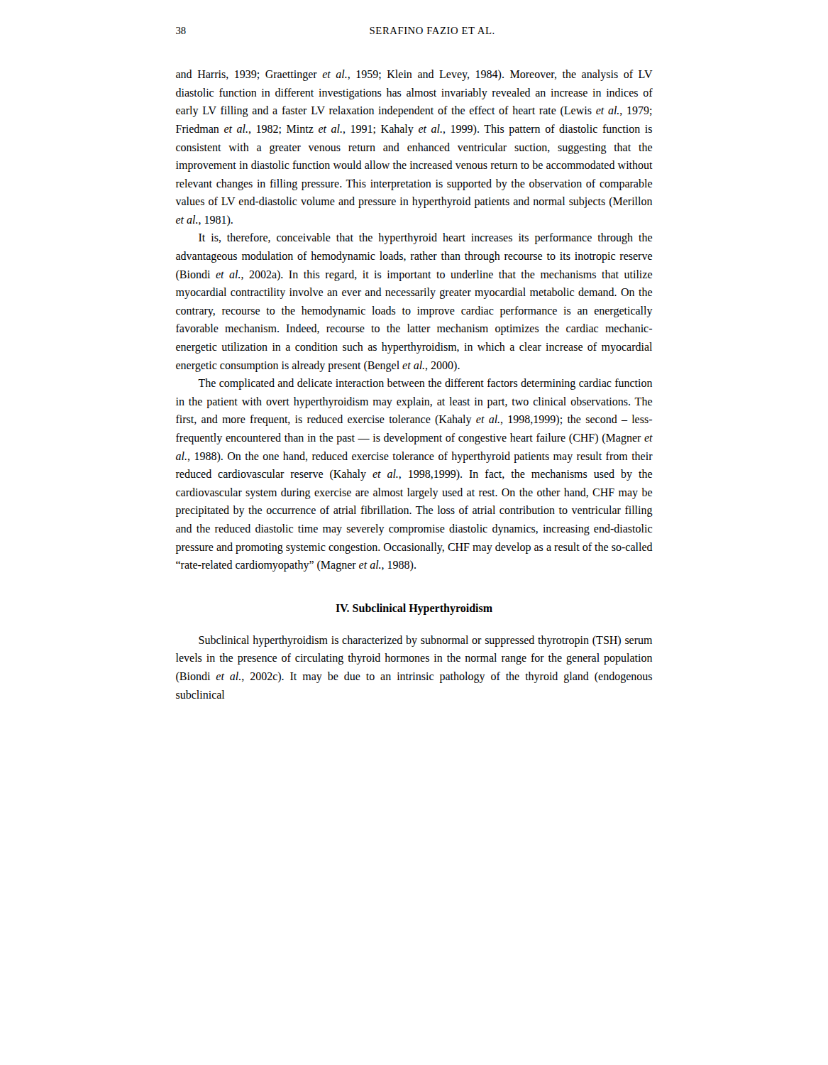38 SERAFINO FAZIO ET AL.
and Harris, 1939; Graettinger et al., 1959; Klein and Levey, 1984). Moreover, the analysis of LV diastolic function in different investigations has almost invariably revealed an increase in indices of early LV filling and a faster LV relaxation independent of the effect of heart rate (Lewis et al., 1979; Friedman et al., 1982; Mintz et al., 1991; Kahaly et al., 1999). This pattern of diastolic function is consistent with a greater venous return and enhanced ventricular suction, suggesting that the improvement in diastolic function would allow the increased venous return to be accommodated without relevant changes in filling pressure. This interpretation is supported by the observation of comparable values of LV end-diastolic volume and pressure in hyperthyroid patients and normal subjects (Merillon et al., 1981).
It is, therefore, conceivable that the hyperthyroid heart increases its performance through the advantageous modulation of hemodynamic loads, rather than through recourse to its inotropic reserve (Biondi et al., 2002a). In this regard, it is important to underline that the mechanisms that utilize myocardial contractility involve an ever and necessarily greater myocardial metabolic demand. On the contrary, recourse to the hemodynamic loads to improve cardiac performance is an energetically favorable mechanism. Indeed, recourse to the latter mechanism optimizes the cardiac mechanic-energetic utilization in a condition such as hyperthyroidism, in which a clear increase of myocardial energetic consumption is already present (Bengel et al., 2000).
The complicated and delicate interaction between the different factors determining cardiac function in the patient with overt hyperthyroidism may explain, at least in part, two clinical observations. The first, and more frequent, is reduced exercise tolerance (Kahaly et al., 1998,1999); the second – less-frequently encountered than in the past — is development of congestive heart failure (CHF) (Magner et al., 1988). On the one hand, reduced exercise tolerance of hyperthyroid patients may result from their reduced cardiovascular reserve (Kahaly et al., 1998,1999). In fact, the mechanisms used by the cardiovascular system during exercise are almost largely used at rest. On the other hand, CHF may be precipitated by the occurrence of atrial fibrillation. The loss of atrial contribution to ventricular filling and the reduced diastolic time may severely compromise diastolic dynamics, increasing end-diastolic pressure and promoting systemic congestion. Occasionally, CHF may develop as a result of the so-called “rate-related cardiomyopathy” (Magner et al., 1988).
IV. Subclinical Hyperthyroidism
Subclinical hyperthyroidism is characterized by subnormal or suppressed thyrotropin (TSH) serum levels in the presence of circulating thyroid hormones in the normal range for the general population (Biondi et al., 2002c). It may be due to an intrinsic pathology of the thyroid gland (endogenous subclinical